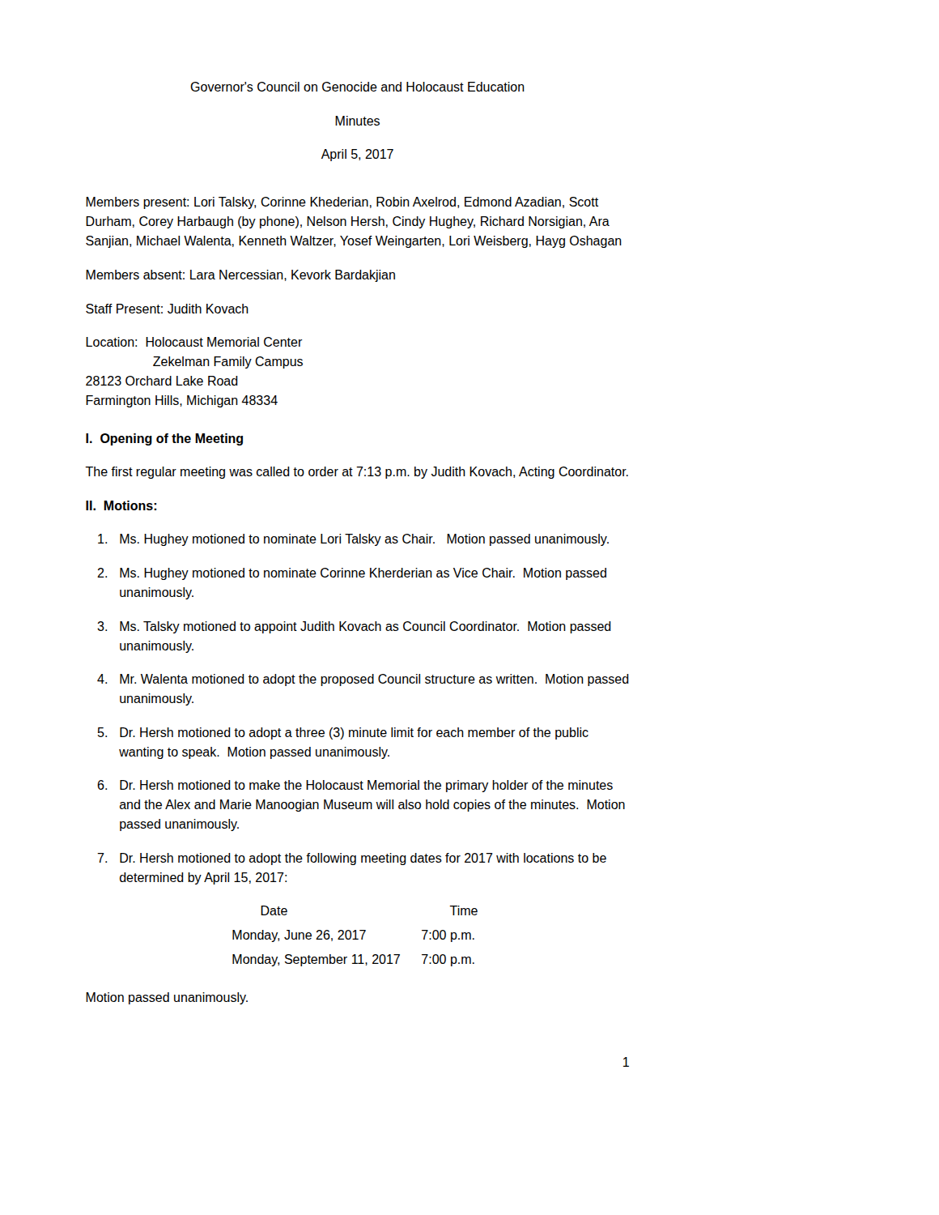Governor's Council on Genocide and Holocaust Education
Minutes
April 5, 2017
Members present: Lori Talsky, Corinne Khederian, Robin Axelrod, Edmond Azadian, Scott Durham, Corey Harbaugh (by phone), Nelson Hersh, Cindy Hughey, Richard Norsigian, Ara Sanjian, Michael Walenta, Kenneth Waltzer, Yosef Weingarten, Lori Weisberg, Hayg Oshagan
Members absent: Lara Nercessian, Kevork Bardakjian
Staff Present: Judith Kovach
Location: Holocaust Memorial Center
Zekelman Family Campus
28123 Orchard Lake Road
Farmington Hills, Michigan 48334
I. Opening of the Meeting
The first regular meeting was called to order at 7:13 p.m. by Judith Kovach, Acting Coordinator.
II. Motions:
Ms. Hughey motioned to nominate Lori Talsky as Chair. Motion passed unanimously.
Ms. Hughey motioned to nominate Corinne Kherderian as Vice Chair. Motion passed unanimously.
Ms. Talsky motioned to appoint Judith Kovach as Council Coordinator. Motion passed unanimously.
Mr. Walenta motioned to adopt the proposed Council structure as written. Motion passed unanimously.
Dr. Hersh motioned to adopt a three (3) minute limit for each member of the public wanting to speak. Motion passed unanimously.
Dr. Hersh motioned to make the Holocaust Memorial the primary holder of the minutes and the Alex and Marie Manoogian Museum will also hold copies of the minutes. Motion passed unanimously.
Dr. Hersh motioned to adopt the following meeting dates for 2017 with locations to be determined by April 15, 2017:
| Date | Time |
| --- | --- |
| Monday, June 26, 2017 | 7:00 p.m. |
| Monday, September 11, 2017 | 7:00 p.m. |
Motion passed unanimously.
1